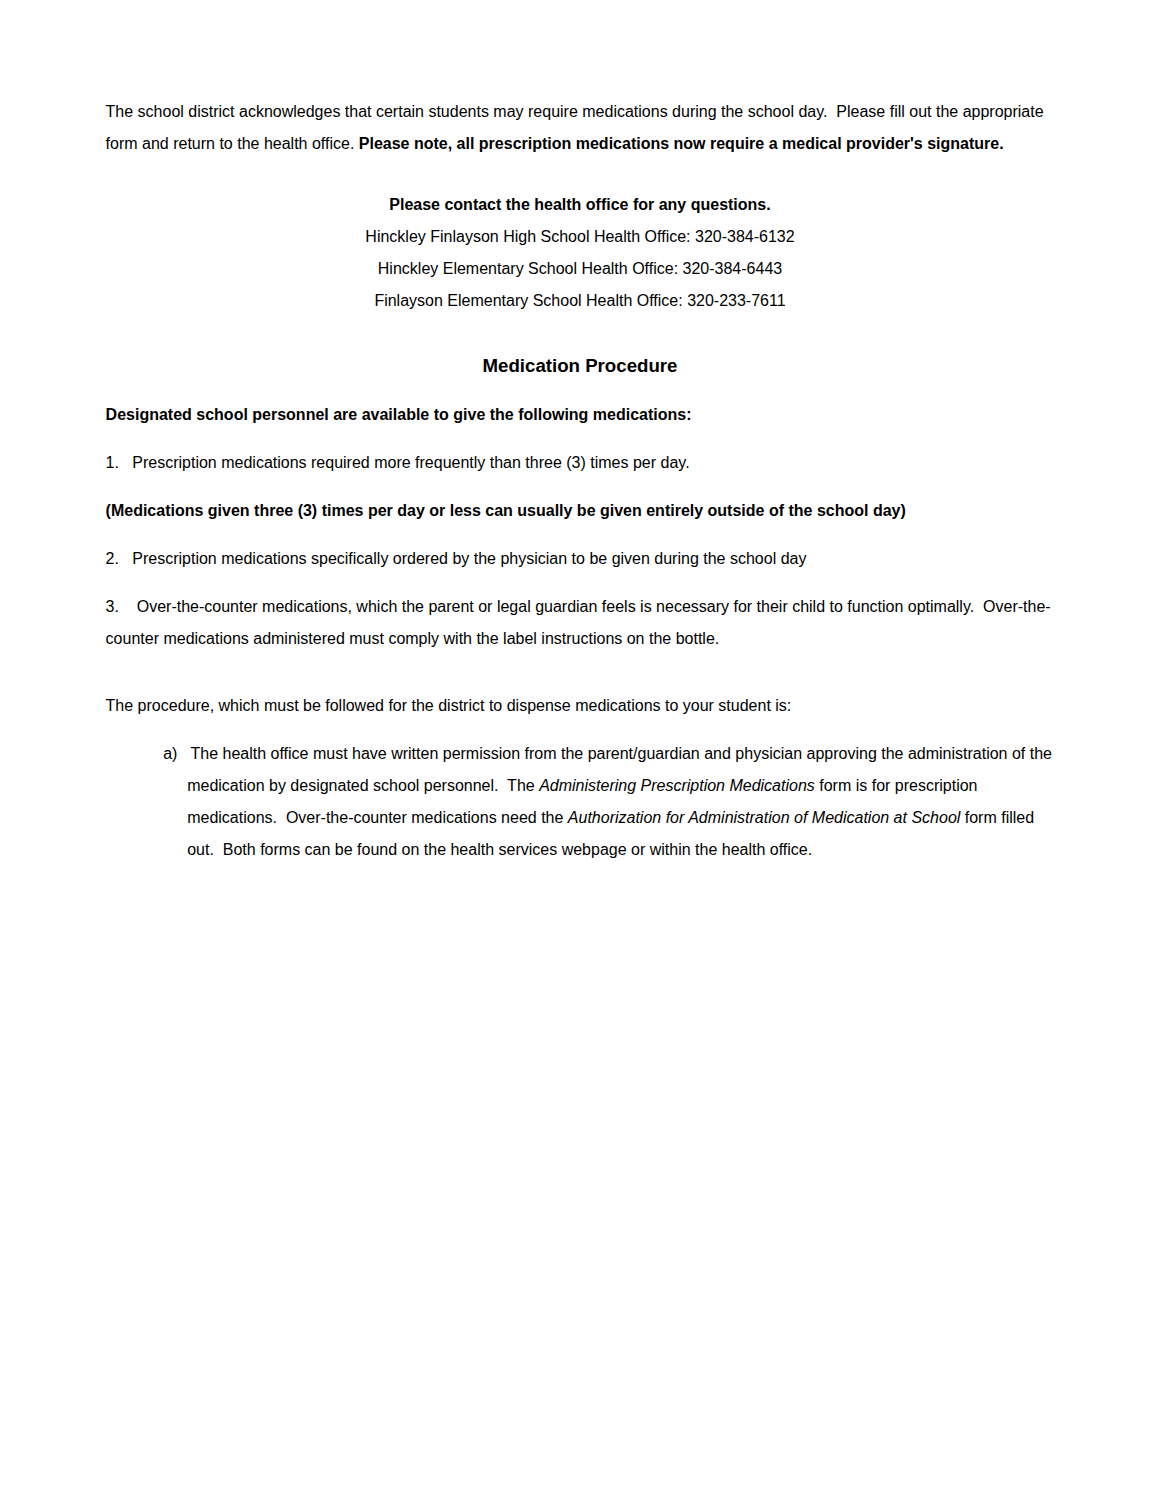The school district acknowledges that certain students may require medications during the school day. Please fill out the appropriate form and return to the health office. Please note, all prescription medications now require a medical provider's signature.
Please contact the health office for any questions.
Hinckley Finlayson High School Health Office: 320-384-6132
Hinckley Elementary School Health Office: 320-384-6443
Finlayson Elementary School Health Office: 320-233-7611
Medication Procedure
Designated school personnel are available to give the following medications:
1. Prescription medications required more frequently than three (3) times per day.
(Medications given three (3) times per day or less can usually be given entirely outside of the school day)
2. Prescription medications specifically ordered by the physician to be given during the school day
3. Over-the-counter medications, which the parent or legal guardian feels is necessary for their child to function optimally. Over-the-counter medications administered must comply with the label instructions on the bottle.
The procedure, which must be followed for the district to dispense medications to your student is:
a) The health office must have written permission from the parent/guardian and physician approving the administration of the medication by designated school personnel. The Administering Prescription Medications form is for prescription medications. Over-the-counter medications need the Authorization for Administration of Medication at School form filled out. Both forms can be found on the health services webpage or within the health office.